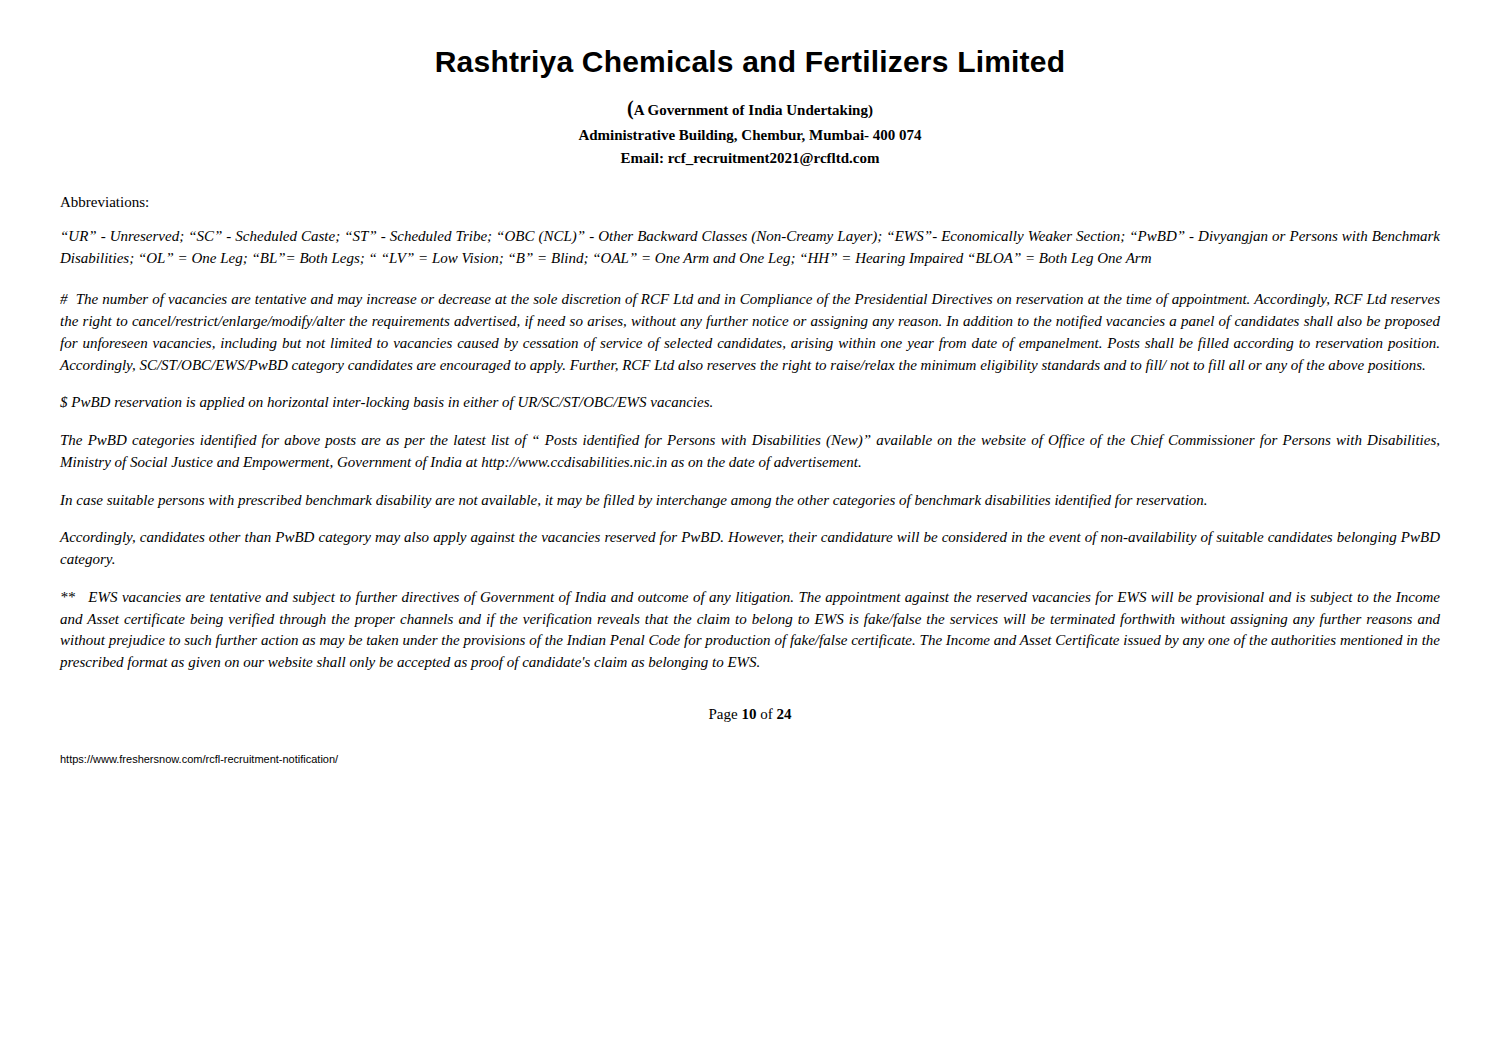Rashtriya Chemicals and Fertilizers Limited
(A Government of India Undertaking)
Administrative Building, Chembur, Mumbai- 400 074
Email: rcf_recruitment2021@rcfltd.com
Abbreviations:
“UR” - Unreserved; “SC” - Scheduled Caste; “ST” - Scheduled Tribe; “OBC (NCL)” - Other Backward Classes (Non-Creamy Layer); “EWS”- Economically Weaker Section; “PwBD” - Divyangjan or Persons with Benchmark Disabilities; “OL” = One Leg; “BL”= Both Legs; “ “LV” = Low Vision; “B” = Blind; “OAL” = One Arm and One Leg; “HH” = Hearing Impaired “BLOA” = Both Leg One Arm
# The number of vacancies are tentative and may increase or decrease at the sole discretion of RCF Ltd and in Compliance of the Presidential Directives on reservation at the time of appointment. Accordingly, RCF Ltd reserves the right to cancel/restrict/enlarge/modify/alter the requirements advertised, if need so arises, without any further notice or assigning any reason. In addition to the notified vacancies a panel of candidates shall also be proposed for unforeseen vacancies, including but not limited to vacancies caused by cessation of service of selected candidates, arising within one year from date of empanelment. Posts shall be filled according to reservation position. Accordingly, SC/ST/OBC/EWS/PwBD category candidates are encouraged to apply. Further, RCF Ltd also reserves the right to raise/relax the minimum eligibility standards and to fill/ not to fill all or any of the above positions.
$ PwBD reservation is applied on horizontal inter-locking basis in either of UR/SC/ST/OBC/EWS vacancies.
The PwBD categories identified for above posts are as per the latest list of “ Posts identified for Persons with Disabilities (New)” available on the website of Office of the Chief Commissioner for Persons with Disabilities, Ministry of Social Justice and Empowerment, Government of India at http://www.ccdisabilities.nic.in as on the date of advertisement.
In case suitable persons with prescribed benchmark disability are not available, it may be filled by interchange among the other categories of benchmark disabilities identified for reservation.
Accordingly, candidates other than PwBD category may also apply against the vacancies reserved for PwBD. However, their candidature will be considered in the event of non-availability of suitable candidates belonging PwBD category.
** EWS vacancies are tentative and subject to further directives of Government of India and outcome of any litigation. The appointment against the reserved vacancies for EWS will be provisional and is subject to the Income and Asset certificate being verified through the proper channels and if the verification reveals that the claim to belong to EWS is fake/false the services will be terminated forthwith without assigning any further reasons and without prejudice to such further action as may be taken under the provisions of the Indian Penal Code for production of fake/false certificate. The Income and Asset Certificate issued by any one of the authorities mentioned in the prescribed format as given on our website shall only be accepted as proof of candidate's claim as belonging to EWS.
Page 10 of 24
https://www.freshersnow.com/rcfl-recruitment-notification/